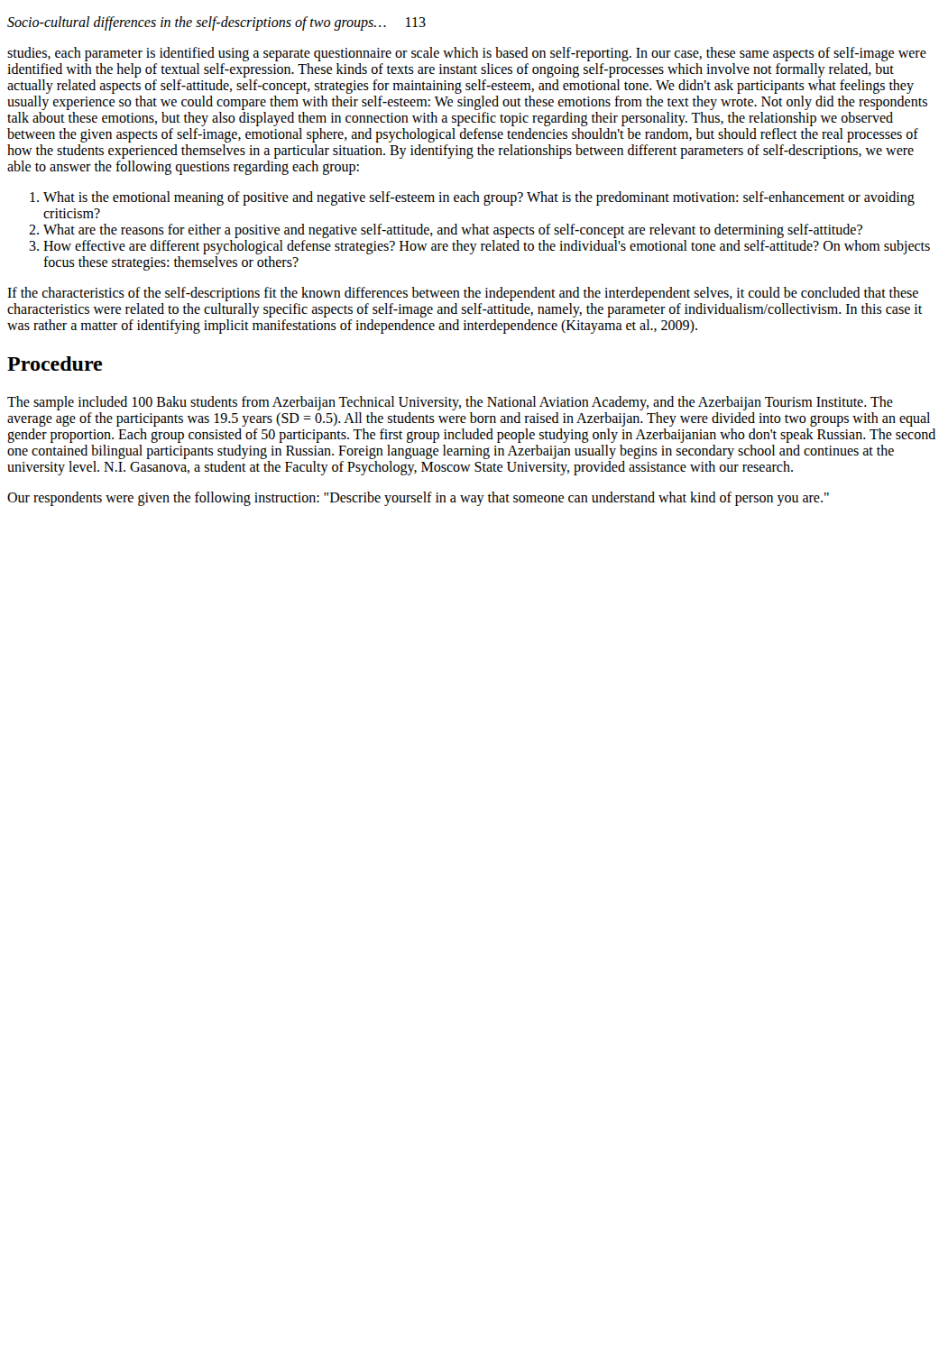Socio-cultural differences in the self-descriptions of two groups… 113
studies, each parameter is identified using a separate questionnaire or scale which is based on self-reporting. In our case, these same aspects of self-image were identified with the help of textual self-expression. These kinds of texts are instant slices of ongoing self-processes which involve not formally related, but actually related aspects of self-attitude, self-concept, strategies for maintaining self-esteem, and emotional tone. We didn't ask participants what feelings they usually experience so that we could compare them with their self-esteem: We singled out these emotions from the text they wrote. Not only did the respondents talk about these emotions, but they also displayed them in connection with a specific topic regarding their personality. Thus, the relationship we observed between the given aspects of self-image, emotional sphere, and psychological defense tendencies shouldn't be random, but should reflect the real processes of how the students experienced themselves in a particular situation. By identifying the relationships between different parameters of self-descriptions, we were able to answer the following questions regarding each group:
What is the emotional meaning of positive and negative self-esteem in each group? What is the predominant motivation: self-enhancement or avoiding criticism?
What are the reasons for either a positive and negative self-attitude, and what aspects of self-concept are relevant to determining self-attitude?
How effective are different psychological defense strategies? How are they related to the individual's emotional tone and self-attitude? On whom subjects focus these strategies: themselves or others?
If the characteristics of the self-descriptions fit the known differences between the independent and the interdependent selves, it could be concluded that these characteristics were related to the culturally specific aspects of self-image and self-attitude, namely, the parameter of individualism/collectivism. In this case it was rather a matter of identifying implicit manifestations of independence and interdependence (Kitayama et al., 2009).
Procedure
The sample included 100 Baku students from Azerbaijan Technical University, the National Aviation Academy, and the Azerbaijan Tourism Institute. The average age of the participants was 19.5 years (SD = 0.5). All the students were born and raised in Azerbaijan. They were divided into two groups with an equal gender proportion. Each group consisted of 50 participants. The first group included people studying only in Azerbaijanian who don't speak Russian. The second one contained bilingual participants studying in Russian. Foreign language learning in Azerbaijan usually begins in secondary school and continues at the university level. N.I. Gasanova, a student at the Faculty of Psychology, Moscow State University, provided assistance with our research.
Our respondents were given the following instruction: "Describe yourself in a way that someone can understand what kind of person you are."